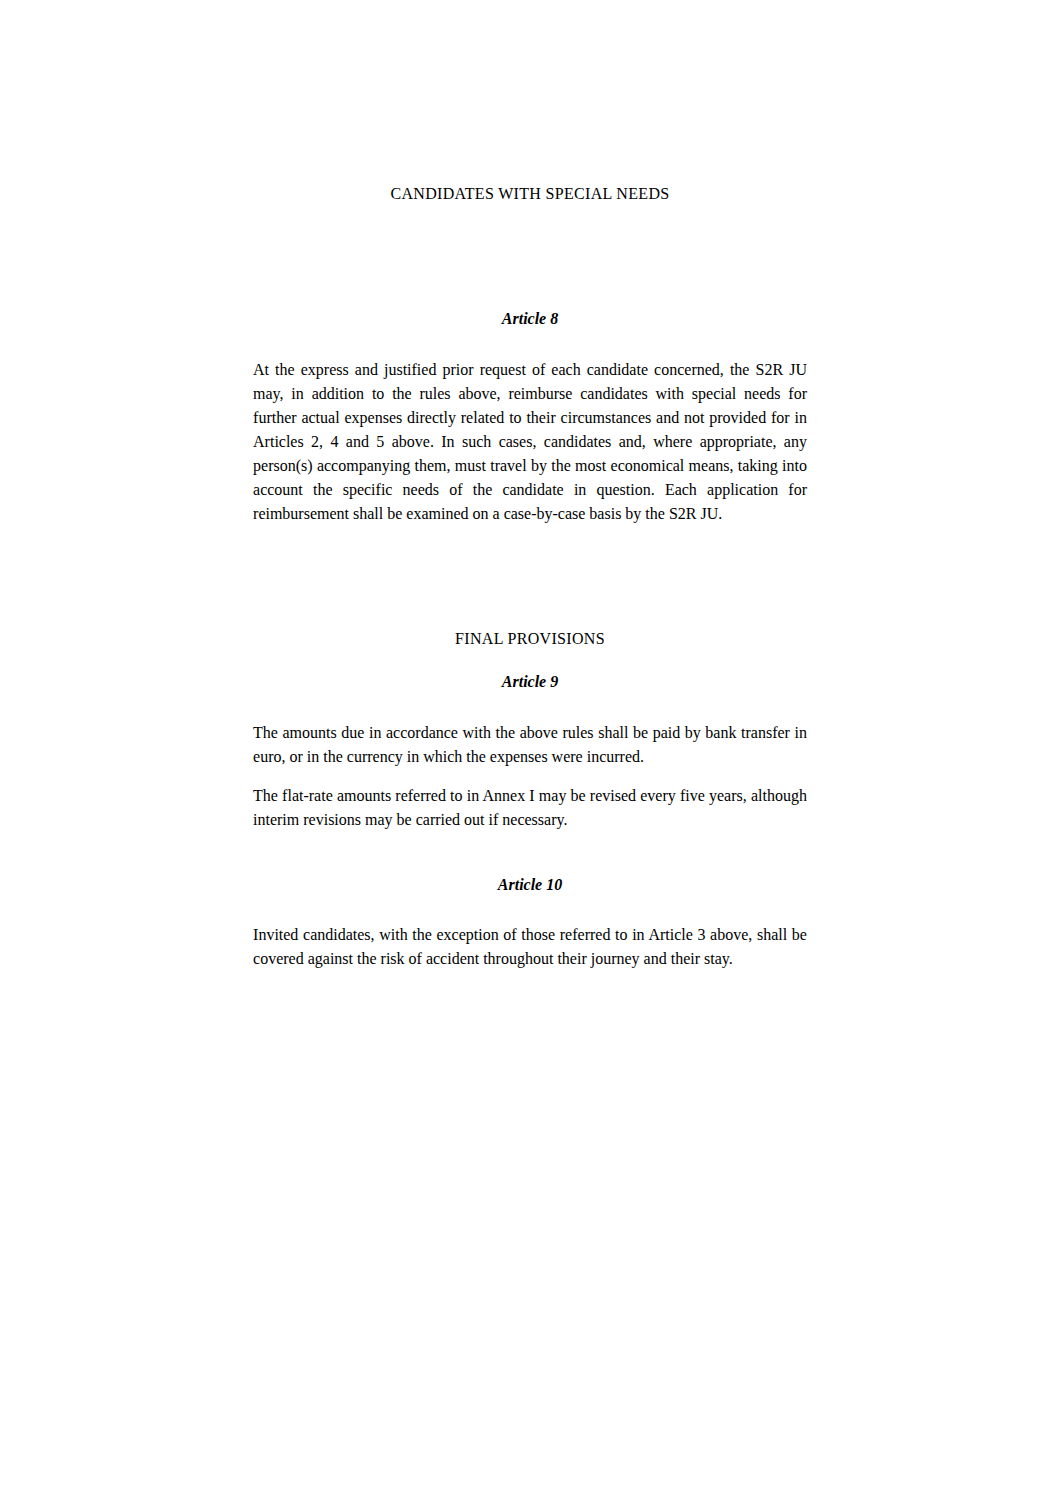CANDIDATES WITH SPECIAL NEEDS
Article 8
At the express and justified prior request of each candidate concerned, the S2R JU may, in addition to the rules above, reimburse candidates with special needs for further actual expenses directly related to their circumstances and not provided for in Articles 2, 4 and 5 above. In such cases, candidates and, where appropriate, any person(s) accompanying them, must travel by the most economical means, taking into account the specific needs of the candidate in question. Each application for reimbursement shall be examined on a case-by-case basis by the S2R JU.
FINAL PROVISIONS
Article 9
The amounts due in accordance with the above rules shall be paid by bank transfer in euro, or in the currency in which the expenses were incurred.
The flat-rate amounts referred to in Annex I may be revised every five years, although interim revisions may be carried out if necessary.
Article 10
Invited candidates, with the exception of those referred to in Article 3 above, shall be covered against the risk of accident throughout their journey and their stay.